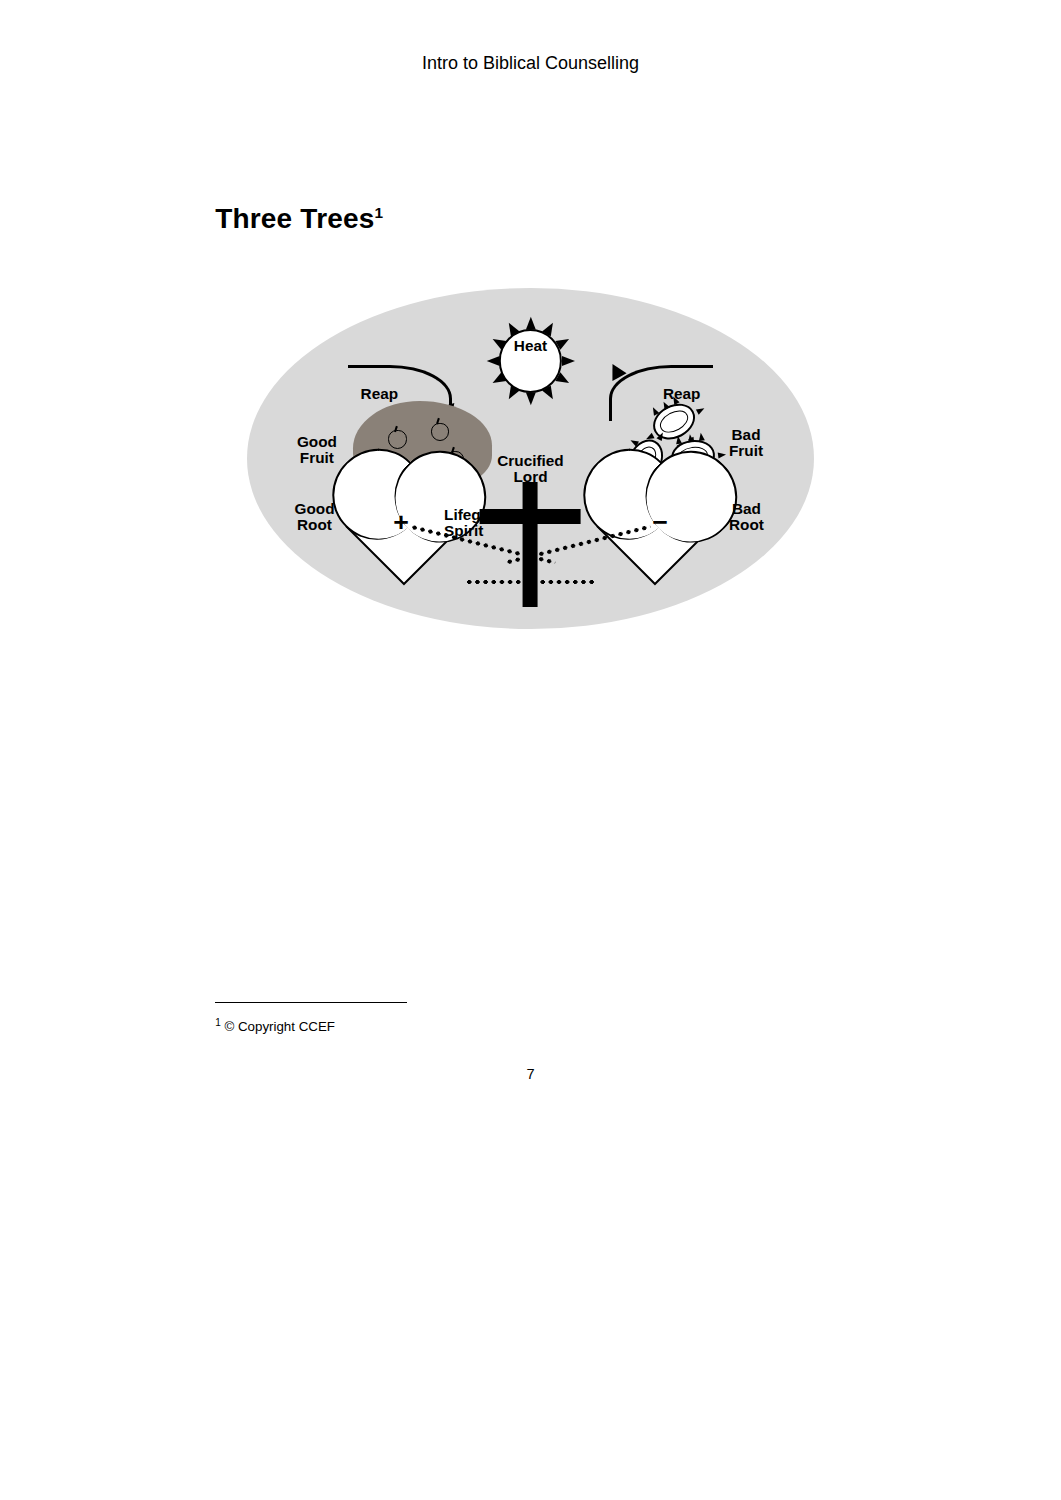Intro to Biblical Counselling
Three Trees1
Heat
Reap
Reap
Good
Fruit
Bad
Fruit
+ Good
Root
− Bad
Root Crucified
Lord
Lifegiving
Spirit
1 © Copyright CCEF
7